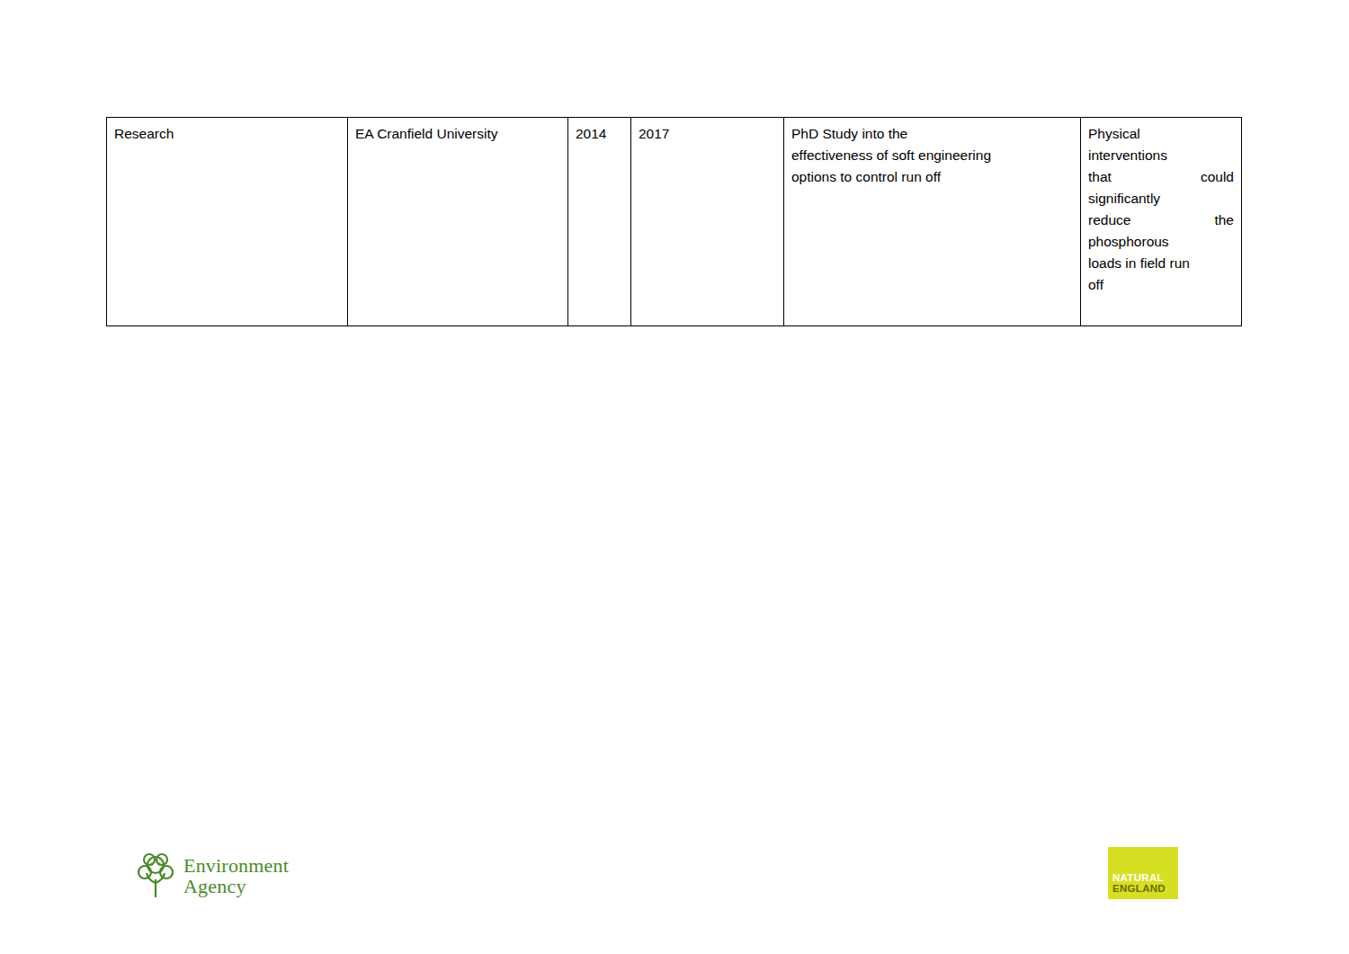| Research | EA Cranfield University | 2014 | 2017 | PhD Study into the effectiveness of soft engineering options to control run off | Physical interventions that could significantly reduce the phosphorous loads in field run off |
Environment
Agency
NATURAL
ENGLAND